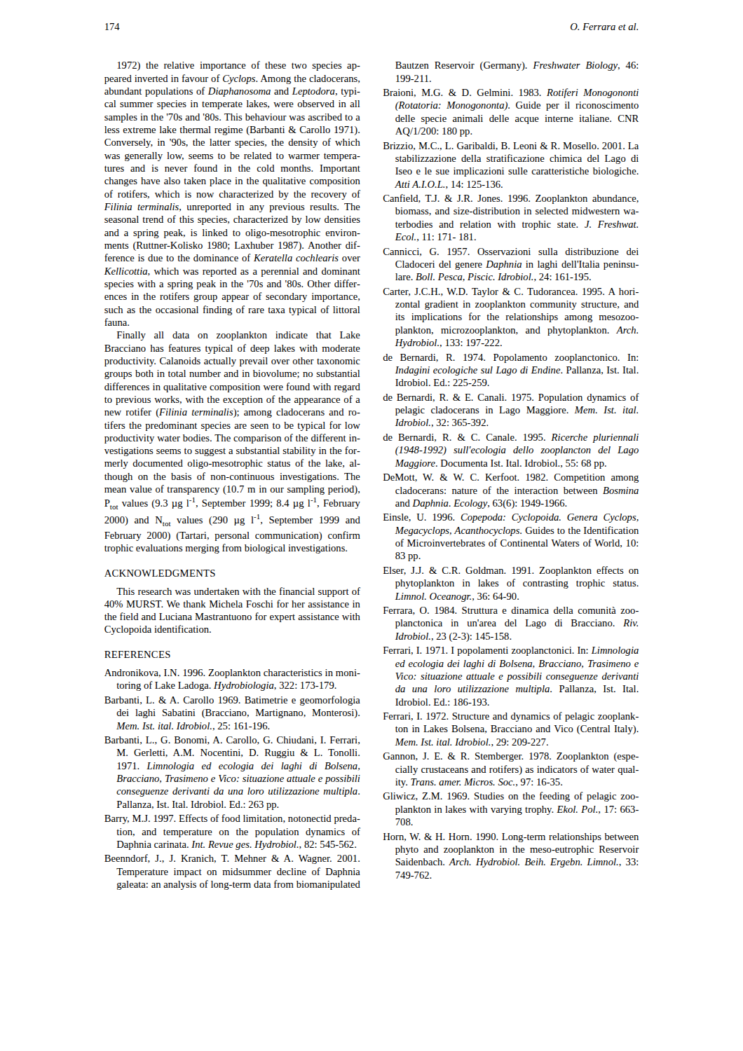174 O. Ferrara et al.
1972) the relative importance of these two species appeared inverted in favour of Cyclops. Among the cladocerans, abundant populations of Diaphanosoma and Leptodora, typical summer species in temperate lakes, were observed in all samples in the '70s and '80s. This behaviour was ascribed to a less extreme lake thermal regime (Barbanti & Carollo 1971). Conversely, in '90s, the latter species, the density of which was generally low, seems to be related to warmer temperatures and is never found in the cold months. Important changes have also taken place in the qualitative composition of rotifers, which is now characterized by the recovery of Filinia terminalis, unreported in any previous results. The seasonal trend of this species, characterized by low densities and a spring peak, is linked to oligo-mesotrophic environments (Ruttner-Kolisko 1980; Laxhuber 1987). Another difference is due to the dominance of Keratella cochlearis over Kellicottia, which was reported as a perennial and dominant species with a spring peak in the '70s and '80s. Other differences in the rotifers group appear of secondary importance, such as the occasional finding of rare taxa typical of littoral fauna.
Finally all data on zooplankton indicate that Lake Bracciano has features typical of deep lakes with moderate productivity. Calanoids actually prevail over other taxonomic groups both in total number and in biovolume; no substantial differences in qualitative composition were found with regard to previous works, with the exception of the appearance of a new rotifer (Filinia terminalis); among cladocerans and rotifers the predominant species are seen to be typical for low productivity water bodies. The comparison of the different investigations seems to suggest a substantial stability in the formerly documented oligo-mesotrophic status of the lake, although on the basis of non-continuous investigations. The mean value of transparency (10.7 m in our sampling period), Ptot values (9.3 µg l-1, September 1999; 8.4 µg l-1, February 2000) and Ntot values (290 µg l-1, September 1999 and February 2000) (Tartari, personal communication) confirm trophic evaluations merging from biological investigations.
Acknowledgments
This research was undertaken with the financial support of 40% MURST. We thank Michela Foschi for her assistance in the field and Luciana Mastrantuono for expert assistance with Cyclopoida identification.
References
Andronikova, I.N. 1996. Zooplankton characteristics in monitoring of Lake Ladoga. Hydrobiologia, 322: 173-179.
Barbanti, L. & A. Carollo 1969. Batimetrie e geomorfologia dei laghi Sabatini (Bracciano, Martignano, Monterosi). Mem. Ist. ital. Idrobiol., 25: 161-196.
Barbanti, L., G. Bonomi, A. Carollo, G. Chiudani, I. Ferrari, M. Gerletti, A.M. Nocentini, D. Ruggiu & L. Tonolli. 1971. Limnologia ed ecologia dei laghi di Bolsena, Bracciano, Trasimeno e Vico: situazione attuale e possibili conseguenze derivanti da una loro utilizzazione multipla. Pallanza, Ist. Ital. Idrobiol. Ed.: 263 pp.
Barry, M.J. 1997. Effects of food limitation, notonectid predation, and temperature on the population dynamics of Daphnia carinata. Int. Revue ges. Hydrobiol., 82: 545-562.
Beenndorf, J., J. Kranich, T. Mehner & A. Wagner. 2001. Temperature impact on midsummer decline of Daphnia galeata: an analysis of long-term data from biomanipulated Bautzen Reservoir (Germany). Freshwater Biology, 46: 199-211.
Braioni, M.G. & D. Gelmini. 1983. Rotiferi Monogononti (Rotatoria: Monogononta). Guide per il riconoscimento delle specie animali delle acque interne italiane. CNR AQ/1/200: 180 pp.
Brizzio, M.C., L. Garibaldi, B. Leoni & R. Mosello. 2001. La stabilizzazione della stratificazione chimica del Lago di Iseo e le sue implicazioni sulle caratteristiche biologiche. Atti A.I.O.L., 14: 125-136.
Canfield, T.J. & J.R. Jones. 1996. Zooplankton abundance, biomass, and size-distribution in selected midwestern waterbodies and relation with trophic state. J. Freshwat. Ecol., 11: 171- 181.
Cannicci, G. 1957. Osservazioni sulla distribuzione dei Cladoceri del genere Daphnia in laghi dell'Italia peninsulare. Boll. Pesca, Piscic. Idrobiol., 24: 161-195.
Carter, J.C.H., W.D. Taylor & C. Tudorancea. 1995. A horizontal gradient in zooplankton community structure, and its implications for the relationships among mesozooplankton, microzooplankton, and phytoplankton. Arch. Hydrobiol., 133: 197-222.
de Bernardi, R. 1974. Popolamento zooplanctonico. In: Indagini ecologiche sul Lago di Endine. Pallanza, Ist. Ital. Idrobiol. Ed.: 225-259.
de Bernardi, R. & E. Canali. 1975. Population dynamics of pelagic cladocerans in Lago Maggiore. Mem. Ist. ital. Idrobiol., 32: 365-392.
de Bernardi, R. & C. Canale. 1995. Ricerche pluriennali (1948-1992) sull'ecologia dello zooplancton del Lago Maggiore. Documenta Ist. Ital. Idrobiol., 55: 68 pp.
DeMott, W. & W. C. Kerfoot. 1982. Competition among cladocerans: nature of the interaction between Bosmina and Daphnia. Ecology, 63(6): 1949-1966.
Einsle, U. 1996. Copepoda: Cyclopoida. Genera Cyclops, Megacyclops, Acanthocyclops. Guides to the Identification of Microinvertebrates of Continental Waters of World, 10: 83 pp.
Elser, J.J. & C.R. Goldman. 1991. Zooplankton effects on phytoplankton in lakes of contrasting trophic status. Limnol. Oceanogr., 36: 64-90.
Ferrara, O. 1984. Struttura e dinamica della comunità zooplanctonica in un'area del Lago di Bracciano. Riv. Idrobiol., 23 (2-3): 145-158.
Ferrari, I. 1971. I popolamenti zooplanctonici. In: Limnologia ed ecologia dei laghi di Bolsena, Bracciano, Trasimeno e Vico: situazione attuale e possibili conseguenze derivanti da una loro utilizzazione multipla. Pallanza, Ist. Ital. Idrobiol. Ed.: 186-193.
Ferrari, I. 1972. Structure and dynamics of pelagic zooplankton in Lakes Bolsena, Bracciano and Vico (Central Italy). Mem. Ist. ital. Idrobiol., 29: 209-227.
Gannon, J. E. & R. Stemberger. 1978. Zooplankton (especially crustaceans and rotifers) as indicators of water quality. Trans. amer. Micros. Soc., 97: 16-35.
Gliwicz, Z.M. 1969. Studies on the feeding of pelagic zooplankton in lakes with varying trophy. Ekol. Pol., 17: 663-708.
Horn, W. & H. Horn. 1990. Long-term relationships between phyto and zooplankton in the meso-eutrophic Reservoir Saidenbach. Arch. Hydrobiol. Beih. Ergebn. Limnol., 33: 749-762.